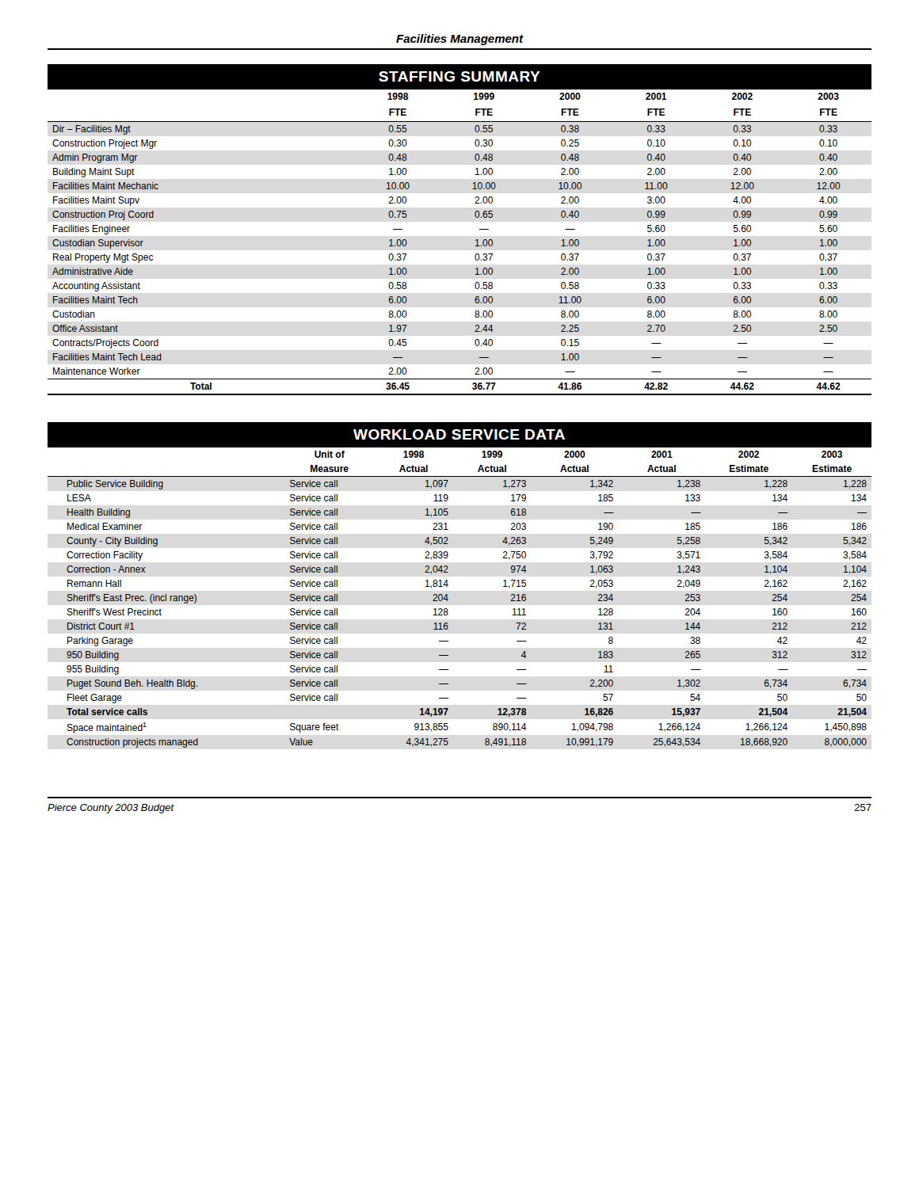Facilities Management
STAFFING SUMMARY
| | 1998 | 1999 | 2000 | 2001 | 2002 | 2003 |
| --- | --- | --- | --- | --- | --- | --- |
| | FTE | FTE | FTE | FTE | FTE | FTE |
| Dir – Facilities Mgt | 0.55 | 0.55 | 0.38 | 0.33 | 0.33 | 0.33 |
| Construction Project Mgr | 0.30 | 0.30 | 0.25 | 0.10 | 0.10 | 0.10 |
| Admin Program Mgr | 0.48 | 0.48 | 0.48 | 0.40 | 0.40 | 0.40 |
| Building Maint Supt | 1.00 | 1.00 | 2.00 | 2.00 | 2.00 | 2.00 |
| Facilities Maint Mechanic | 10.00 | 10.00 | 10.00 | 11.00 | 12.00 | 12.00 |
| Facilities Maint Supv | 2.00 | 2.00 | 2.00 | 3.00 | 4.00 | 4.00 |
| Construction Proj Coord | 0.75 | 0.65 | 0.40 | 0.99 | 0.99 | 0.99 |
| Facilities Engineer | — | — | — | 5.60 | 5.60 | 5.60 |
| Custodian Supervisor | 1.00 | 1.00 | 1.00 | 1.00 | 1.00 | 1.00 |
| Real Property Mgt Spec | 0.37 | 0.37 | 0.37 | 0.37 | 0.37 | 0.37 |
| Administrative Aide | 1.00 | 1.00 | 2.00 | 1.00 | 1.00 | 1.00 |
| Accounting Assistant | 0.58 | 0.58 | 0.58 | 0.33 | 0.33 | 0.33 |
| Facilities Maint Tech | 6.00 | 6.00 | 11.00 | 6.00 | 6.00 | 6.00 |
| Custodian | 8.00 | 8.00 | 8.00 | 8.00 | 8.00 | 8.00 |
| Office Assistant | 1.97 | 2.44 | 2.25 | 2.70 | 2.50 | 2.50 |
| Contracts/Projects Coord | 0.45 | 0.40 | 0.15 | — | — | — |
| Facilities Maint Tech Lead | — | — | 1.00 | — | — | — |
| Maintenance Worker | 2.00 | 2.00 | — | — | — | — |
| Total | 36.45 | 36.77 | 41.86 | 42.82 | 44.62 | 44.62 |
WORKLOAD SERVICE DATA
| | Unit of | 1998 | 1999 | 2000 | 2001 | 2002 | 2003 |
| --- | --- | --- | --- | --- | --- | --- | --- |
| | Measure | Actual | Actual | Actual | Actual | Estimate | Estimate |
| Public Service Building | Service call | 1,097 | 1,273 | 1,342 | 1,238 | 1,228 | 1,228 |
| LESA | Service call | 119 | 179 | 185 | 133 | 134 | 134 |
| Health Building | Service call | 1,105 | 618 | — | — | — | — |
| Medical Examiner | Service call | 231 | 203 | 190 | 185 | 186 | 186 |
| County - City Building | Service call | 4,502 | 4,263 | 5,249 | 5,258 | 5,342 | 5,342 |
| Correction Facility | Service call | 2,839 | 2,750 | 3,792 | 3,571 | 3,584 | 3,584 |
| Correction - Annex | Service call | 2,042 | 974 | 1,063 | 1,243 | 1,104 | 1,104 |
| Remann Hall | Service call | 1,814 | 1,715 | 2,053 | 2,049 | 2,162 | 2,162 |
| Sheriff's East Prec. (incl range) | Service call | 204 | 216 | 234 | 253 | 254 | 254 |
| Sheriff's West Precinct | Service call | 128 | 111 | 128 | 204 | 160 | 160 |
| District Court #1 | Service call | 116 | 72 | 131 | 144 | 212 | 212 |
| Parking Garage | Service call | — | — | 8 | 38 | 42 | 42 |
| 950 Building | Service call | — | 4 | 183 | 265 | 312 | 312 |
| 955 Building | Service call | — | — | 11 | — | — | — |
| Puget Sound Beh. Health Bldg. | Service call | — | — | 2,200 | 1,302 | 6,734 | 6,734 |
| Fleet Garage | Service call | — | — | 57 | 54 | 50 | 50 |
| Total service calls | | 14,197 | 12,378 | 16,826 | 15,937 | 21,504 | 21,504 |
| Space maintained 1 | Square feet | 913,855 | 890,114 | 1,094,798 | 1,266,124 | 1,266,124 | 1,450,898 |
| Construction projects managed | Value | 4,341,275 | 8,491,118 | 10,991,179 | 25,643,534 | 18,668,920 | 8,000,000 |
Pierce County 2003 Budget 257